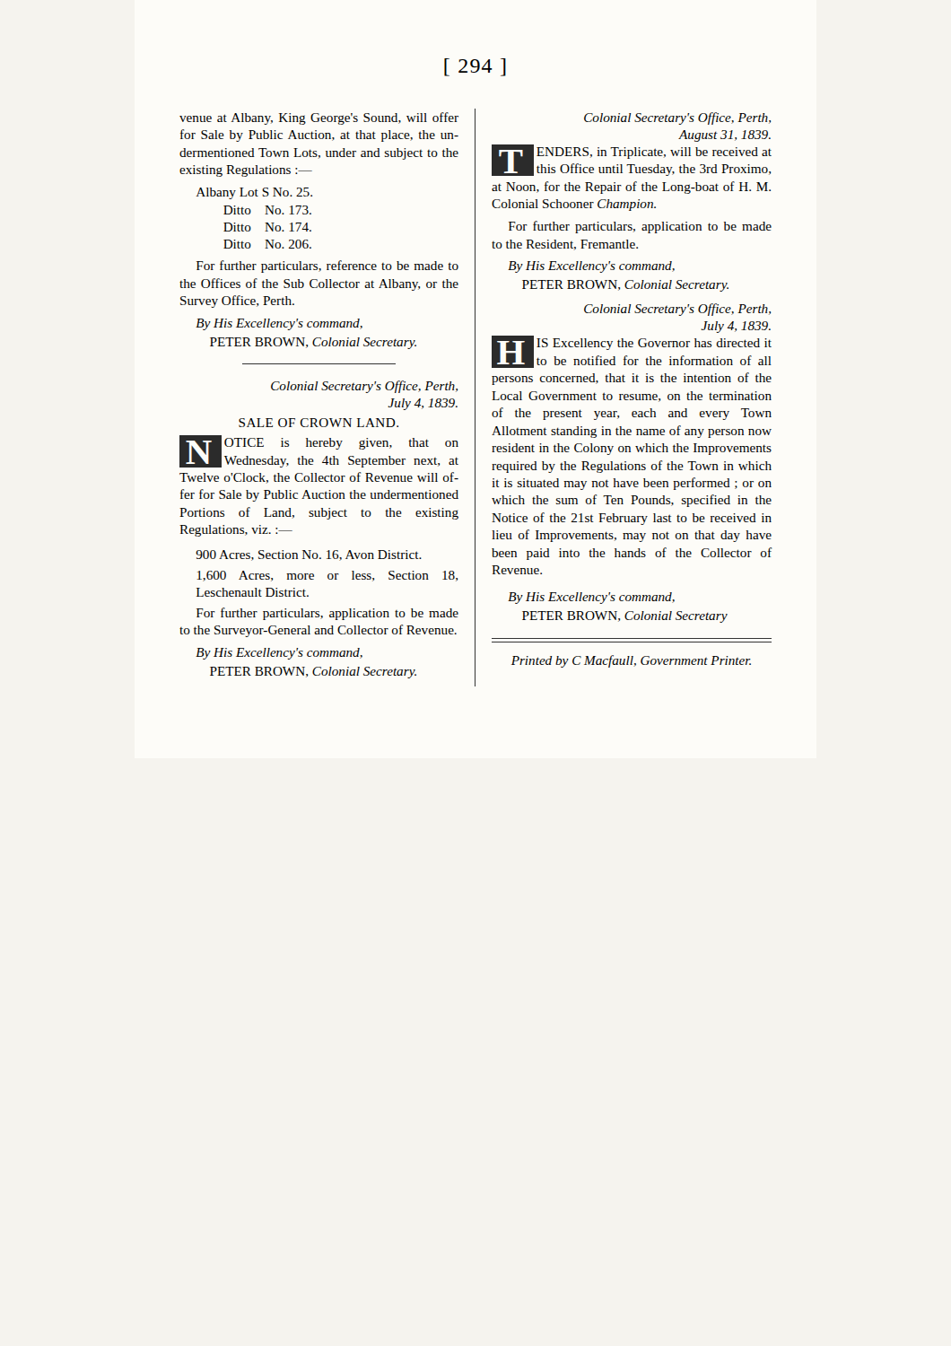[ 294 ]
venue at Albany, King George's Sound, will offer for Sale by Public Auction, at that place, the undermentioned Town Lots, under and subject to the existing Regulations :—
Albany Lot S No. 25.
Ditto No. 173.
Ditto No. 174.
Ditto No. 206.
For further particulars, reference to be made to the Offices of the Sub Collector at Albany, or the Survey Office, Perth.
By His Excellency's command,
PETER BROWN, Colonial Secretary.
Colonial Secretary's Office, Perth,
July 4, 1839.
SALE OF CROWN LAND.
N
OTICE is hereby given, that on Wednesday, the 4th September next, at Twelve o'Clock, the Collector of Revenue will offer for Sale by Public Auction the undermentioned Portions of Land, subject to the existing Regulations, viz. :—
900 Acres, Section No. 16, Avon District.
1,600 Acres, more or less, Section 18, Leschenault District.
For further particulars, application to be made to the Surveyor-General and Collector of Revenue.
By His Excellency's command,
PETER BROWN, Colonial Secretary.
Colonial Secretary's Office, Perth,
August 31, 1839.
T
ENDERS, in Triplicate, will be received at this Office until Tuesday, the 3rd Proximo, at Noon, for the Repair of the Long-boat of H. M. Colonial Schooner Champion.
For further particulars, application to be made to the Resident, Fremantle.
By His Excellency's command,
PETER BROWN, Colonial Secretary.
Colonial Secretary's Office, Perth,
July 4, 1839.
H
IS Excellency the Governor has directed it to be notified for the information of all persons concerned, that it is the intention of the Local Government to resume, on the termination of the present year, each and every Town Allotment standing in the name of any person now resident in the Colony on which the Improvements required by the Regulations of the Town in which it is situated may not have been performed ; or on which the sum of Ten Pounds, specified in the Notice of the 21st February last to be received in lieu of Improvements, may not on that day have been paid into the hands of the Collector of Revenue.
By His Excellency's command,
PETER BROWN, Colonial Secretary
Printed by C Macfaull, Government Printer.